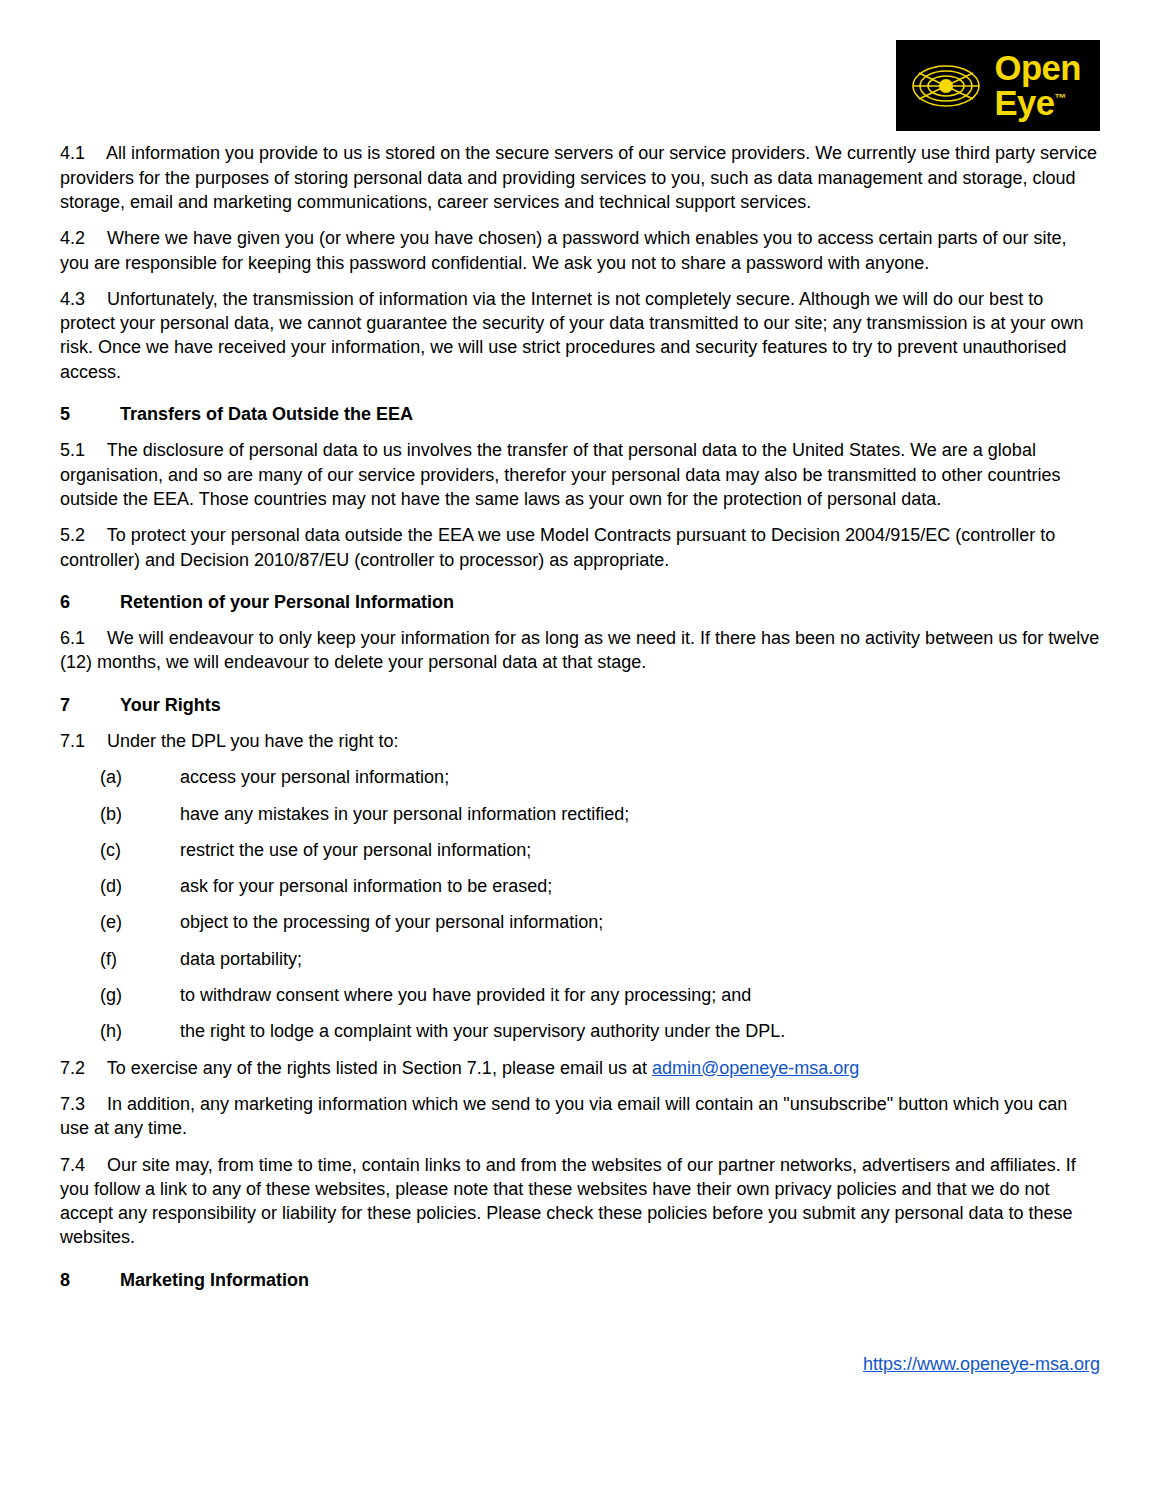Open
Eye™
4.1 All information you provide to us is stored on the secure servers of our service providers. We currently use third party service providers for the purposes of storing personal data and providing services to you, such as data management and storage, cloud storage, email and marketing communications, career services and technical support services.
4.2 Where we have given you (or where you have chosen) a password which enables you to access certain parts of our site, you are responsible for keeping this password confidential. We ask you not to share a password with anyone.
4.3 Unfortunately, the transmission of information via the Internet is not completely secure. Although we will do our best to protect your personal data, we cannot guarantee the security of your data transmitted to our site; any transmission is at your own risk. Once we have received your information, we will use strict procedures and security features to try to prevent unauthorised access.
5 Transfers of Data Outside the EEA
5.1 The disclosure of personal data to us involves the transfer of that personal data to the United States. We are a global organisation, and so are many of our service providers, therefor your personal data may also be transmitted to other countries outside the EEA. Those countries may not have the same laws as your own for the protection of personal data.
5.2 To protect your personal data outside the EEA we use Model Contracts pursuant to Decision 2004/915/EC (controller to controller) and Decision 2010/87/EU (controller to processor) as appropriate.
6 Retention of your Personal Information
6.1 We will endeavour to only keep your information for as long as we need it. If there has been no activity between us for twelve (12) months, we will endeavour to delete your personal data at that stage.
7 Your Rights
7.1 Under the DPL you have the right to:
(a) access your personal information;
(b) have any mistakes in your personal information rectified;
(c) restrict the use of your personal information;
(d) ask for your personal information to be erased;
(e) object to the processing of your personal information;
(f) data portability;
(g) to withdraw consent where you have provided it for any processing; and
(h) the right to lodge a complaint with your supervisory authority under the DPL.
7.2 To exercise any of the rights listed in Section 7.1, please email us at admin@openeye-msa.org
7.3 In addition, any marketing information which we send to you via email will contain an "unsubscribe" button which you can use at any time.
7.4 Our site may, from time to time, contain links to and from the websites of our partner networks, advertisers and affiliates. If you follow a link to any of these websites, please note that these websites have their own privacy policies and that we do not accept any responsibility or liability for these policies. Please check these policies before you submit any personal data to these websites.
8 Marketing Information
https://www.openeye-msa.org